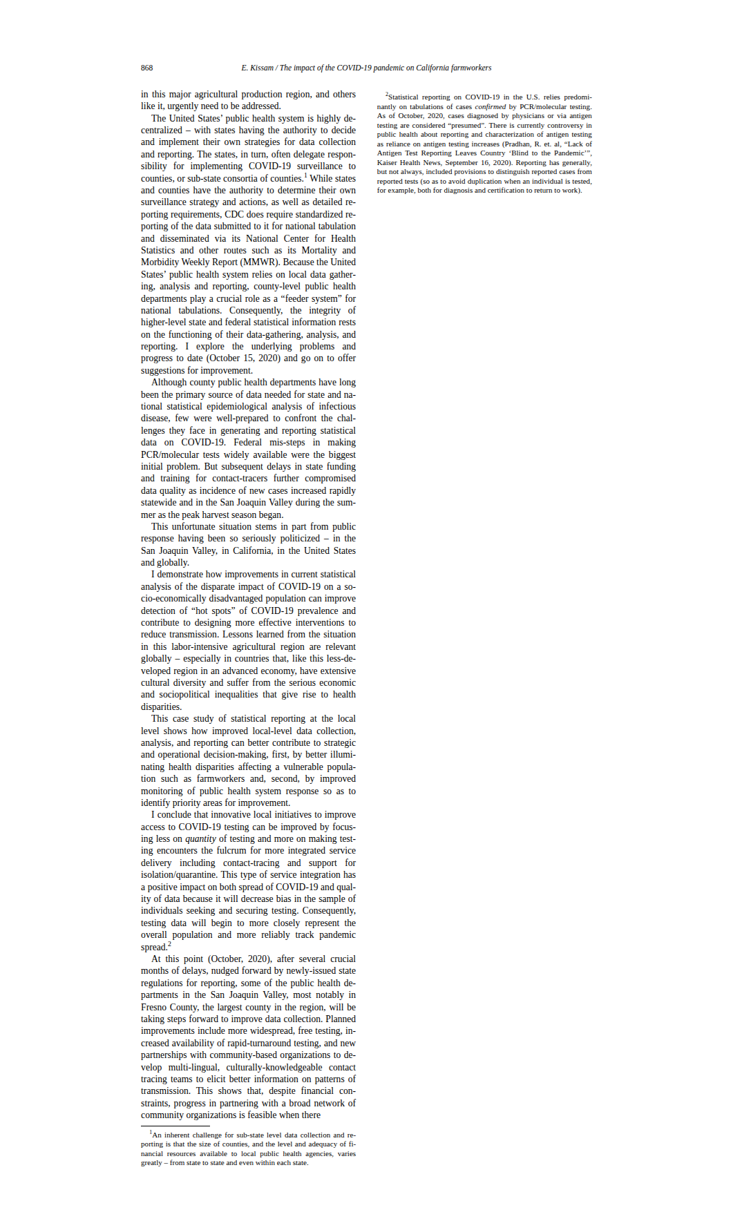868 E. Kissam / The impact of the COVID-19 pandemic on California farmworkers
in this major agricultural production region, and others like it, urgently need to be addressed.
The United States’ public health system is highly decentralized – with states having the authority to decide and implement their own strategies for data collection and reporting. The states, in turn, often delegate responsibility for implementing COVID-19 surveillance to counties, or sub-state consortia of counties.1 While states and counties have the authority to determine their own surveillance strategy and actions, as well as detailed reporting requirements, CDC does require standardized reporting of the data submitted to it for national tabulation and disseminated via its National Center for Health Statistics and other routes such as its Mortality and Morbidity Weekly Report (MMWR). Because the United States’ public health system relies on local data gathering, analysis and reporting, county-level public health departments play a crucial role as a “feeder system” for national tabulations. Consequently, the integrity of higher-level state and federal statistical information rests on the functioning of their data-gathering, analysis, and reporting. I explore the underlying problems and progress to date (October 15, 2020) and go on to offer suggestions for improvement.
Although county public health departments have long been the primary source of data needed for state and national statistical epidemiological analysis of infectious disease, few were well-prepared to confront the challenges they face in generating and reporting statistical data on COVID-19. Federal mis-steps in making PCR/molecular tests widely available were the biggest initial problem. But subsequent delays in state funding and training for contact-tracers further compromised data quality as incidence of new cases increased rapidly statewide and in the San Joaquin Valley during the summer as the peak harvest season began.
This unfortunate situation stems in part from public response having been so seriously politicized – in the San Joaquin Valley, in California, in the United States and globally.
I demonstrate how improvements in current statistical analysis of the disparate impact of COVID-19 on a socio-economically disadvantaged population can improve detection of “hot spots” of COVID-19 prevalence and contribute to designing more effective interventions to reduce transmission. Lessons learned from the situation in this labor-intensive agricultural region are relevant globally – especially in countries that, like this less-developed region in an advanced economy, have extensive cultural diversity and suffer from the serious economic and sociopolitical inequalities that give rise to health disparities.
This case study of statistical reporting at the local level shows how improved local-level data collection, analysis, and reporting can better contribute to strategic and operational decision-making, first, by better illuminating health disparities affecting a vulnerable population such as farmworkers and, second, by improved monitoring of public health system response so as to identify priority areas for improvement.
I conclude that innovative local initiatives to improve access to COVID-19 testing can be improved by focusing less on quantity of testing and more on making testing encounters the fulcrum for more integrated service delivery including contact-tracing and support for isolation/quarantine. This type of service integration has a positive impact on both spread of COVID-19 and quality of data because it will decrease bias in the sample of individuals seeking and securing testing. Consequently, testing data will begin to more closely represent the overall population and more reliably track pandemic spread.2
At this point (October, 2020), after several crucial months of delays, nudged forward by newly-issued state regulations for reporting, some of the public health departments in the San Joaquin Valley, most notably in Fresno County, the largest county in the region, will be taking steps forward to improve data collection. Planned improvements include more widespread, free testing, increased availability of rapid-turnaround testing, and new partnerships with community-based organizations to develop multi-lingual, culturally-knowledgeable contact tracing teams to elicit better information on patterns of transmission. This shows that, despite financial constraints, progress in partnering with a broad network of community organizations is feasible when there
1An inherent challenge for sub-state level data collection and reporting is that the size of counties, and the level and adequacy of financial resources available to local public health agencies, varies greatly – from state to state and even within each state.
2Statistical reporting on COVID-19 in the U.S. relies predominantly on tabulations of cases confirmed by PCR/molecular testing. As of October, 2020, cases diagnosed by physicians or via antigen testing are considered “presumed”. There is currently controversy in public health about reporting and characterization of antigen testing as reliance on antigen testing increases (Pradhan, R. et. al, “Lack of Antigen Test Reporting Leaves Country ‘Blind to the Pandemic’”, Kaiser Health News, September 16, 2020). Reporting has generally, but not always, included provisions to distinguish reported cases from reported tests (so as to avoid duplication when an individual is tested, for example, both for diagnosis and certification to return to work).